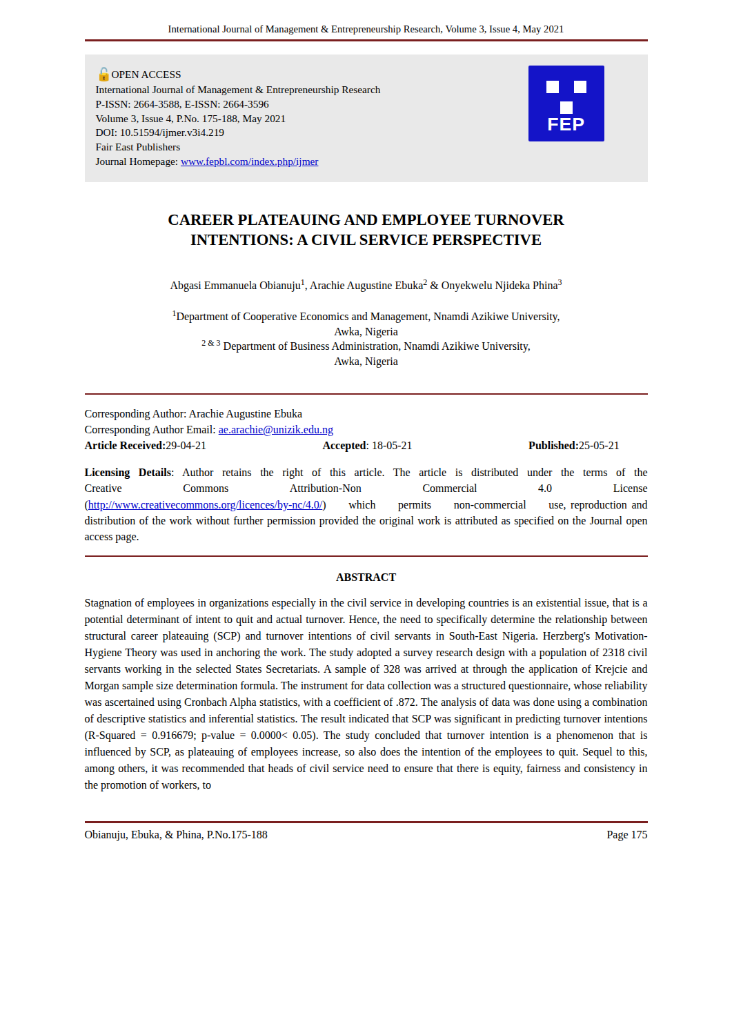International Journal of Management & Entrepreneurship Research, Volume 3, Issue 4, May 2021
🔓OPEN ACCESS
International Journal of Management & Entrepreneurship Research
P-ISSN: 2664-3588, E-ISSN: 2664-3596
Volume 3, Issue 4, P.No. 175-188, May 2021
DOI: 10.51594/ijmer.v3i4.219
Fair East Publishers
Journal Homepage: www.fepbl.com/index.php/ijmer
FEP
CAREER PLATEAUING AND EMPLOYEE TURNOVER
INTENTIONS: A CIVIL SERVICE PERSPECTIVE
Abgasi Emmanuela Obianuju1, Arachie Augustine Ebuka2 & Onyekwelu Njideka Phina3
1Department of Cooperative Economics and Management, Nnamdi Azikiwe University,
Awka, Nigeria
2 & 3 Department of Business Administration, Nnamdi Azikiwe University,
Awka, Nigeria
Corresponding Author: Arachie Augustine Ebuka
Corresponding Author Email: ae.arachie@unizik.edu.ng
Article Received: 29-04-21 Accepted: 18-05-21 Published: 25-05-21
Licensing Details: Author retains the right of this article. The article is distributed under the terms of the Creative Commons Attribution-Non Commercial 4.0 License (http://www.creativecommons.org/licences/by-nc/4.0/) which permits non-commercial use, reproduction and distribution of the work without further permission provided the original work is attributed as specified on the Journal open access page.
ABSTRACT
Stagnation of employees in organizations especially in the civil service in developing countries is an existential issue, that is a potential determinant of intent to quit and actual turnover. Hence, the need to specifically determine the relationship between structural career plateauing (SCP) and turnover intentions of civil servants in South-East Nigeria. Herzberg's Motivation-Hygiene Theory was used in anchoring the work. The study adopted a survey research design with a population of 2318 civil servants working in the selected States Secretariats. A sample of 328 was arrived at through the application of Krejcie and Morgan sample size determination formula. The instrument for data collection was a structured questionnaire, whose reliability was ascertained using Cronbach Alpha statistics, with a coefficient of .872. The analysis of data was done using a combination of descriptive statistics and inferential statistics. The result indicated that SCP was significant in predicting turnover intentions (R-Squared = 0.916679; p-value = 0.0000< 0.05). The study concluded that turnover intention is a phenomenon that is influenced by SCP, as plateauing of employees increase, so also does the intention of the employees to quit. Sequel to this, among others, it was recommended that heads of civil service need to ensure that there is equity, fairness and consistency in the promotion of workers, to
Obianuju, Ebuka, & Phina, P.No.175-188 Page 175